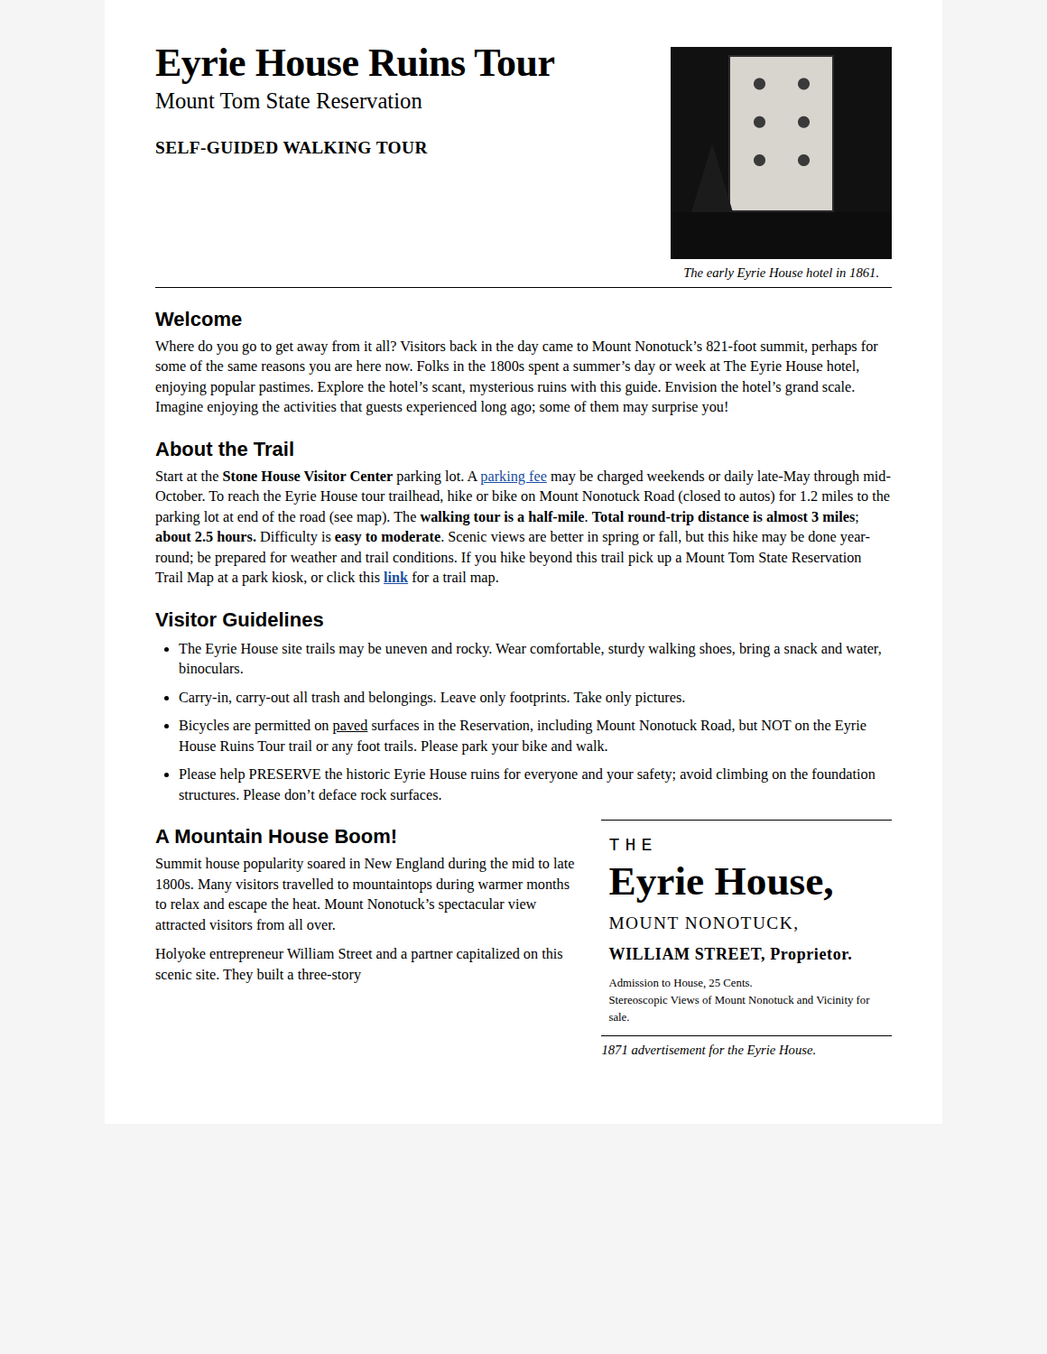The early Eyrie House hotel in 1861.
Eyrie House Ruins Tour
Mount Tom State Reservation
SELF-GUIDED WALKING TOUR
Welcome
Where do you go to get away from it all? Visitors back in the day came to Mount Nonotuck’s 821-foot summit, perhaps for some of the same reasons you are here now. Folks in the 1800s spent a summer’s day or week at The Eyrie House hotel, enjoying popular pastimes. Explore the hotel’s scant, mysterious ruins with this guide. Envision the hotel’s grand scale. Imagine enjoying the activities that guests experienced long ago; some of them may surprise you!
About the Trail
Start at the Stone House Visitor Center parking lot. A parking fee may be charged weekends or daily late-May through mid-October. To reach the Eyrie House tour trailhead, hike or bike on Mount Nonotuck Road (closed to autos) for 1.2 miles to the parking lot at end of the road (see map). The walking tour is a half-mile. Total round-trip distance is almost 3 miles; about 2.5 hours. Difficulty is easy to moderate. Scenic views are better in spring or fall, but this hike may be done year-round; be prepared for weather and trail conditions. If you hike beyond this trail pick up a Mount Tom State Reservation Trail Map at a park kiosk, or click this link for a trail map.
Visitor Guidelines
The Eyrie House site trails may be uneven and rocky. Wear comfortable, sturdy walking shoes, bring a snack and water, binoculars.
Carry-in, carry-out all trash and belongings. Leave only footprints. Take only pictures.
Bicycles are permitted on paved surfaces in the Reservation, including Mount Nonotuck Road, but NOT on the Eyrie House Ruins Tour trail or any foot trails. Please park your bike and walk.
Please help PRESERVE the historic Eyrie House ruins for everyone and your safety; avoid climbing on the foundation structures. Please don’t deface rock surfaces.
THE
Eyrie House,
MOUNT NONOTUCK,
WILLIAM STREET, Proprietor.
Admission to House, 25 Cents.
Stereoscopic Views of Mount Nonotuck and Vicinity for sale.
1871 advertisement for the Eyrie House.
A Mountain House Boom!
Summit house popularity soared in New England during the mid to late 1800s. Many visitors travelled to mountaintops during warmer months to relax and escape the heat. Mount Nonotuck’s spectacular view attracted visitors from all over.
Holyoke entrepreneur William Street and a partner capitalized on this scenic site. They built a three-story